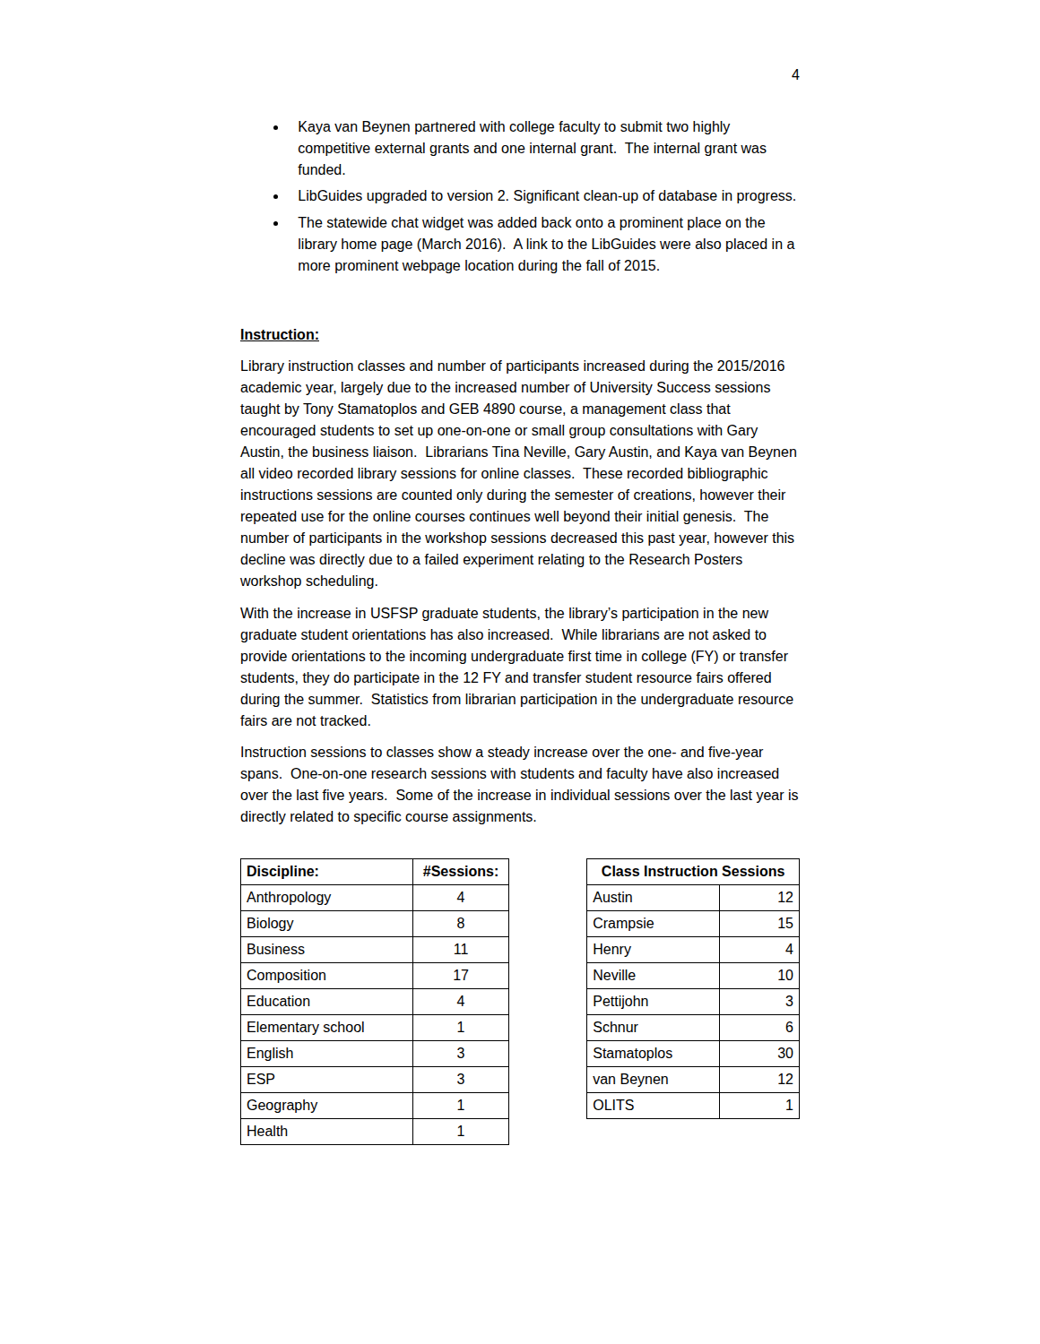4
Kaya van Beynen partnered with college faculty to submit two highly competitive external grants and one internal grant. The internal grant was funded.
LibGuides upgraded to version 2. Significant clean-up of database in progress.
The statewide chat widget was added back onto a prominent place on the library home page (March 2016). A link to the LibGuides were also placed in a more prominent webpage location during the fall of 2015.
Instruction:
Library instruction classes and number of participants increased during the 2015/2016 academic year, largely due to the increased number of University Success sessions taught by Tony Stamatoplos and GEB 4890 course, a management class that encouraged students to set up one-on-one or small group consultations with Gary Austin, the business liaison. Librarians Tina Neville, Gary Austin, and Kaya van Beynen all video recorded library sessions for online classes. These recorded bibliographic instructions sessions are counted only during the semester of creations, however their repeated use for the online courses continues well beyond their initial genesis. The number of participants in the workshop sessions decreased this past year, however this decline was directly due to a failed experiment relating to the Research Posters workshop scheduling.
With the increase in USFSP graduate students, the library’s participation in the new graduate student orientations has also increased. While librarians are not asked to provide orientations to the incoming undergraduate first time in college (FY) or transfer students, they do participate in the 12 FY and transfer student resource fairs offered during the summer. Statistics from librarian participation in the undergraduate resource fairs are not tracked.
Instruction sessions to classes show a steady increase over the one- and five-year spans. One-on-one research sessions with students and faculty have also increased over the last five years. Some of the increase in individual sessions over the last year is directly related to specific course assignments.
| Discipline: | #Sessions: |
| --- | --- |
| Anthropology | 4 |
| Biology | 8 |
| Business | 11 |
| Composition | 17 |
| Education | 4 |
| Elementary school | 1 |
| English | 3 |
| ESP | 3 |
| Geography | 1 |
| Health | 1 |
| Class Instruction Sessions |
| --- |
| Austin | 12 |
| Crampsie | 15 |
| Henry | 4 |
| Neville | 10 |
| Pettijohn | 3 |
| Schnur | 6 |
| Stamatoplos | 30 |
| van Beynen | 12 |
| OLITS | 1 |